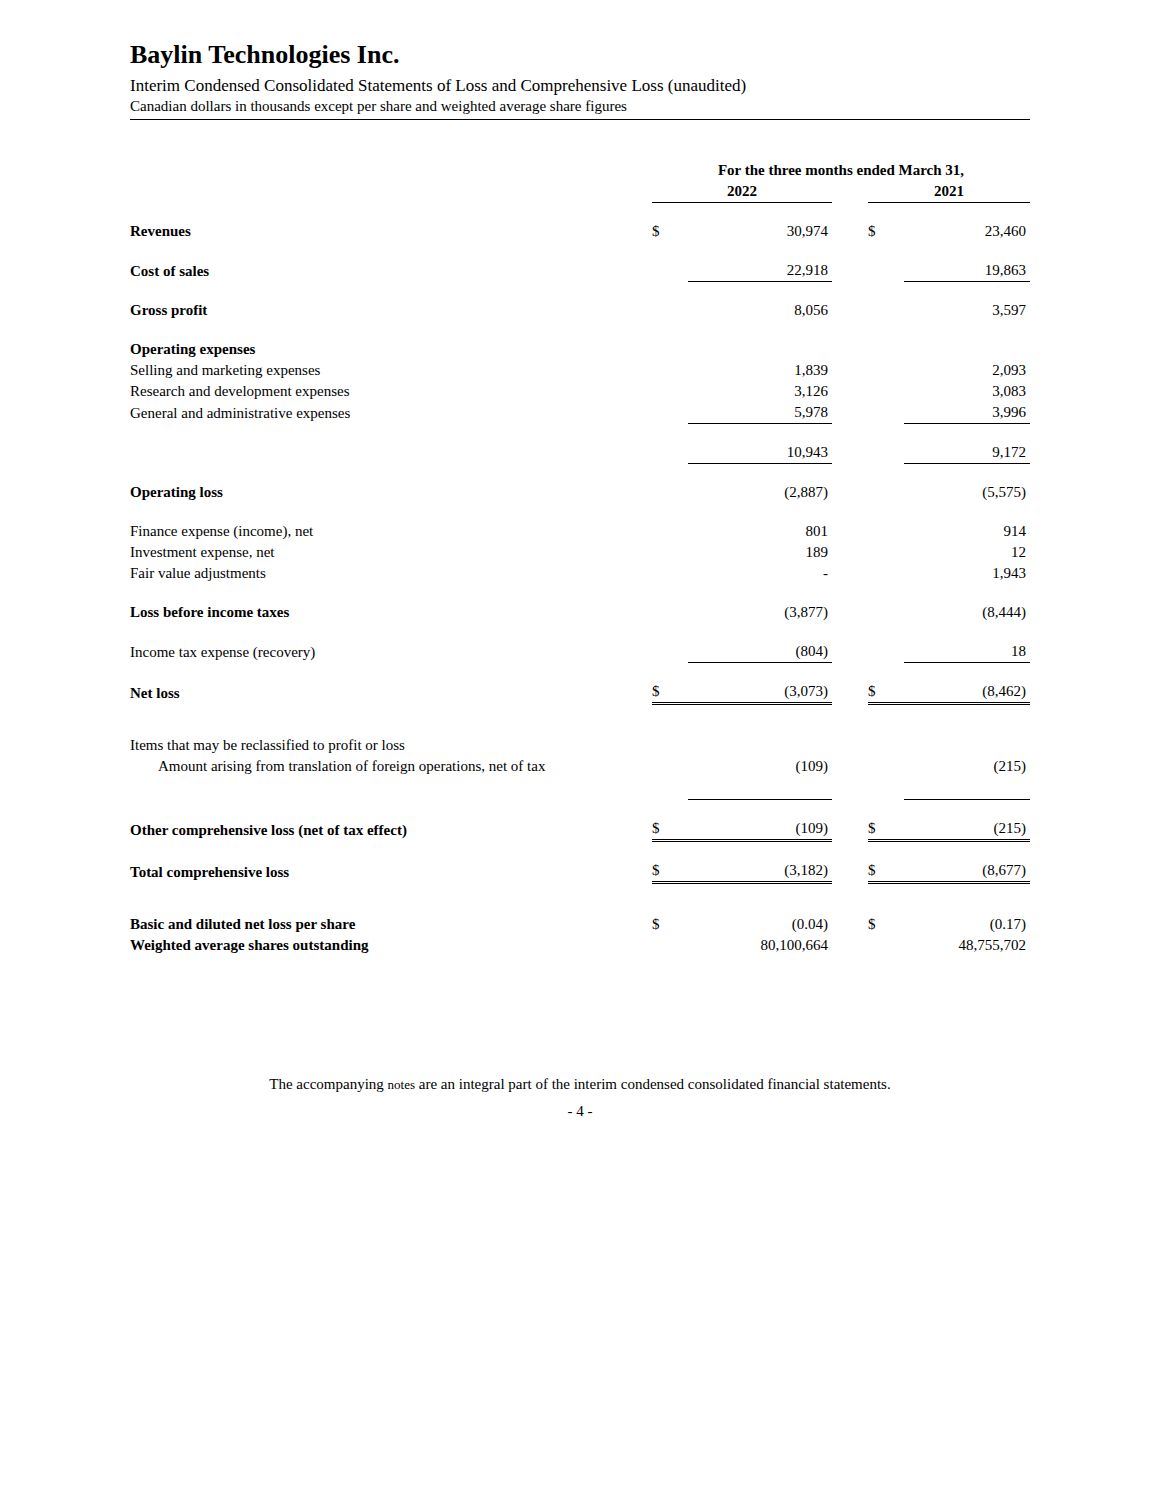Baylin Technologies Inc.
Interim Condensed Consolidated Statements of Loss and Comprehensive Loss (unaudited)
Canadian dollars in thousands except per share and weighted average share figures
| | For the three months ended March 31, |
| | 2022 | | 2021 |
| Revenues | $ | 30,974 | | $ | 23,460 |
| Cost of sales | | 22,918 | | | 19,863 |
| Gross profit | | 8,056 | | | 3,597 |
| Operating expenses | | | | | |
| Selling and marketing expenses | | 1,839 | | | 2,093 |
| Research and development expenses | | 3,126 | | | 3,083 |
| General and administrative expenses | | 5,978 | | | 3,996 |
| | | 10,943 | | | 9,172 |
| Operating loss | | (2,887) | | | (5,575) |
| Finance expense (income), net | | 801 | | | 914 |
| Investment expense, net | | 189 | | | 12 |
| Fair value adjustments | | - | | | 1,943 |
| Loss before income taxes | | (3,877) | | | (8,444) |
| Income tax expense (recovery) | | (804) | | | 18 |
| Net loss | $ | (3,073) | | $ | (8,462) |
| Items that may be reclassified to profit or loss | | | | | |
| Amount arising from translation of foreign operations, net of tax | | (109) | | | (215) |
| Other comprehensive loss (net of tax effect) | $ | (109) | | $ | (215) |
| Total comprehensive loss | $ | (3,182) | | $ | (8,677) |
| Basic and diluted net loss per share | $ | (0.04) | | $ | (0.17) |
| Weighted average shares outstanding | | 80,100,664 | | | 48,755,702 |
The accompanying notes are an integral part of the interim condensed consolidated financial statements.
- 4 -